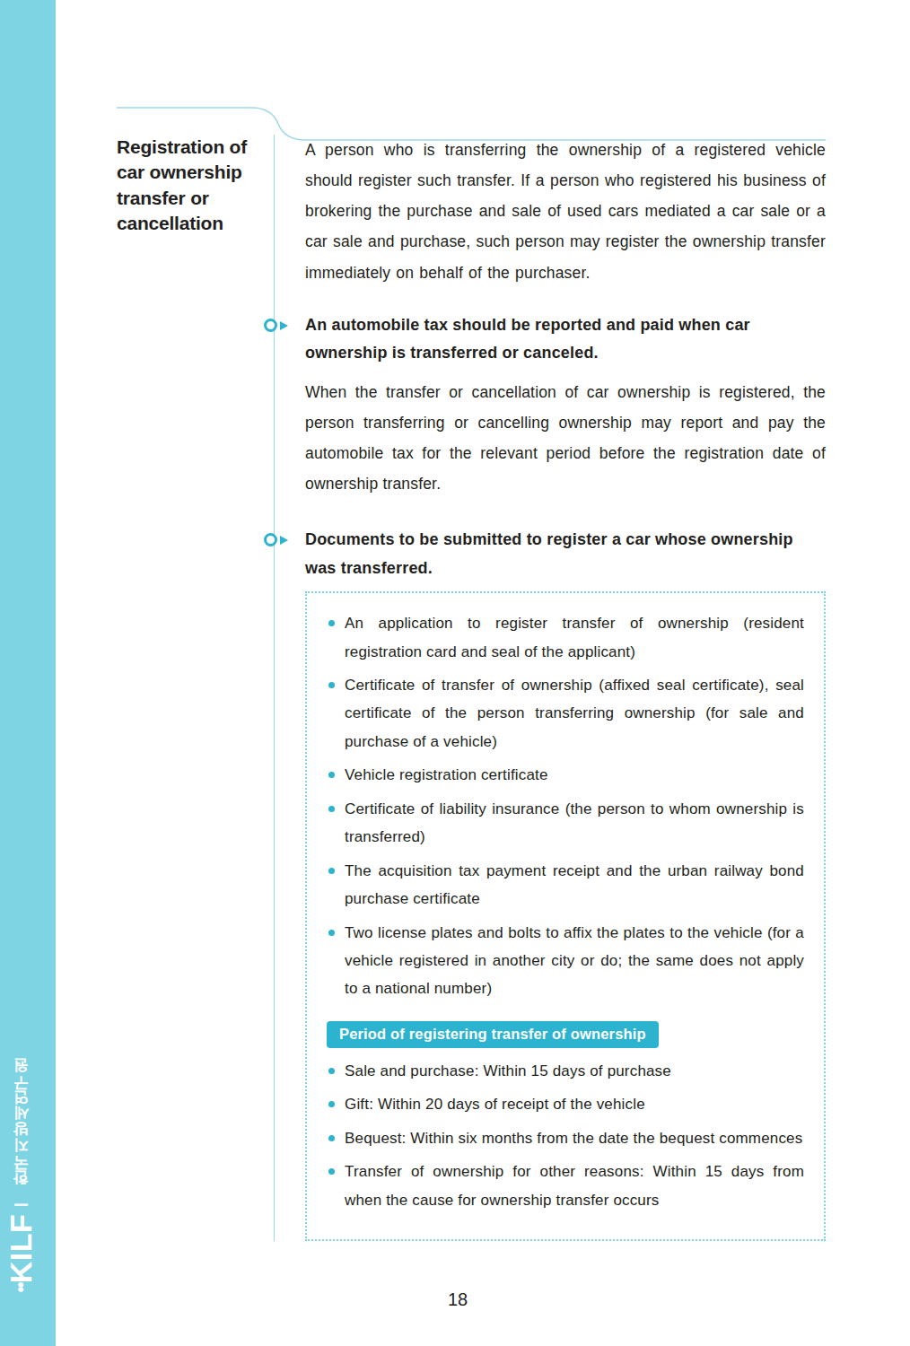••KILF | 한국지방세연구원
Registration of car ownership transfer or cancellation
A person who is transferring the ownership of a registered vehicle should register such transfer. If a person who registered his business of brokering the purchase and sale of used cars mediated a car sale or a car sale and purchase, such person may register the ownership transfer immediately on behalf of the purchaser.
An automobile tax should be reported and paid when car ownership is transferred or canceled.
When the transfer or cancellation of car ownership is registered, the person transferring or cancelling ownership may report and pay the automobile tax for the relevant period before the registration date of ownership transfer.
Documents to be submitted to register a car whose ownership was transferred.
An application to register transfer of ownership (resident registration card and seal of the applicant)
Certificate of transfer of ownership (affixed seal certificate), seal certificate of the person transferring ownership (for sale and purchase of a vehicle)
Vehicle registration certificate
Certificate of liability insurance (the person to whom ownership is transferred)
The acquisition tax payment receipt and the urban railway bond purchase certificate
Two license plates and bolts to affix the plates to the vehicle (for a vehicle registered in another city or do; the same does not apply to a national number)
Period of registering transfer of ownership
Sale and purchase: Within 15 days of purchase
Gift: Within 20 days of receipt of the vehicle
Bequest: Within six months from the date the bequest commences
Transfer of ownership for other reasons: Within 15 days from when the cause for ownership transfer occurs
18